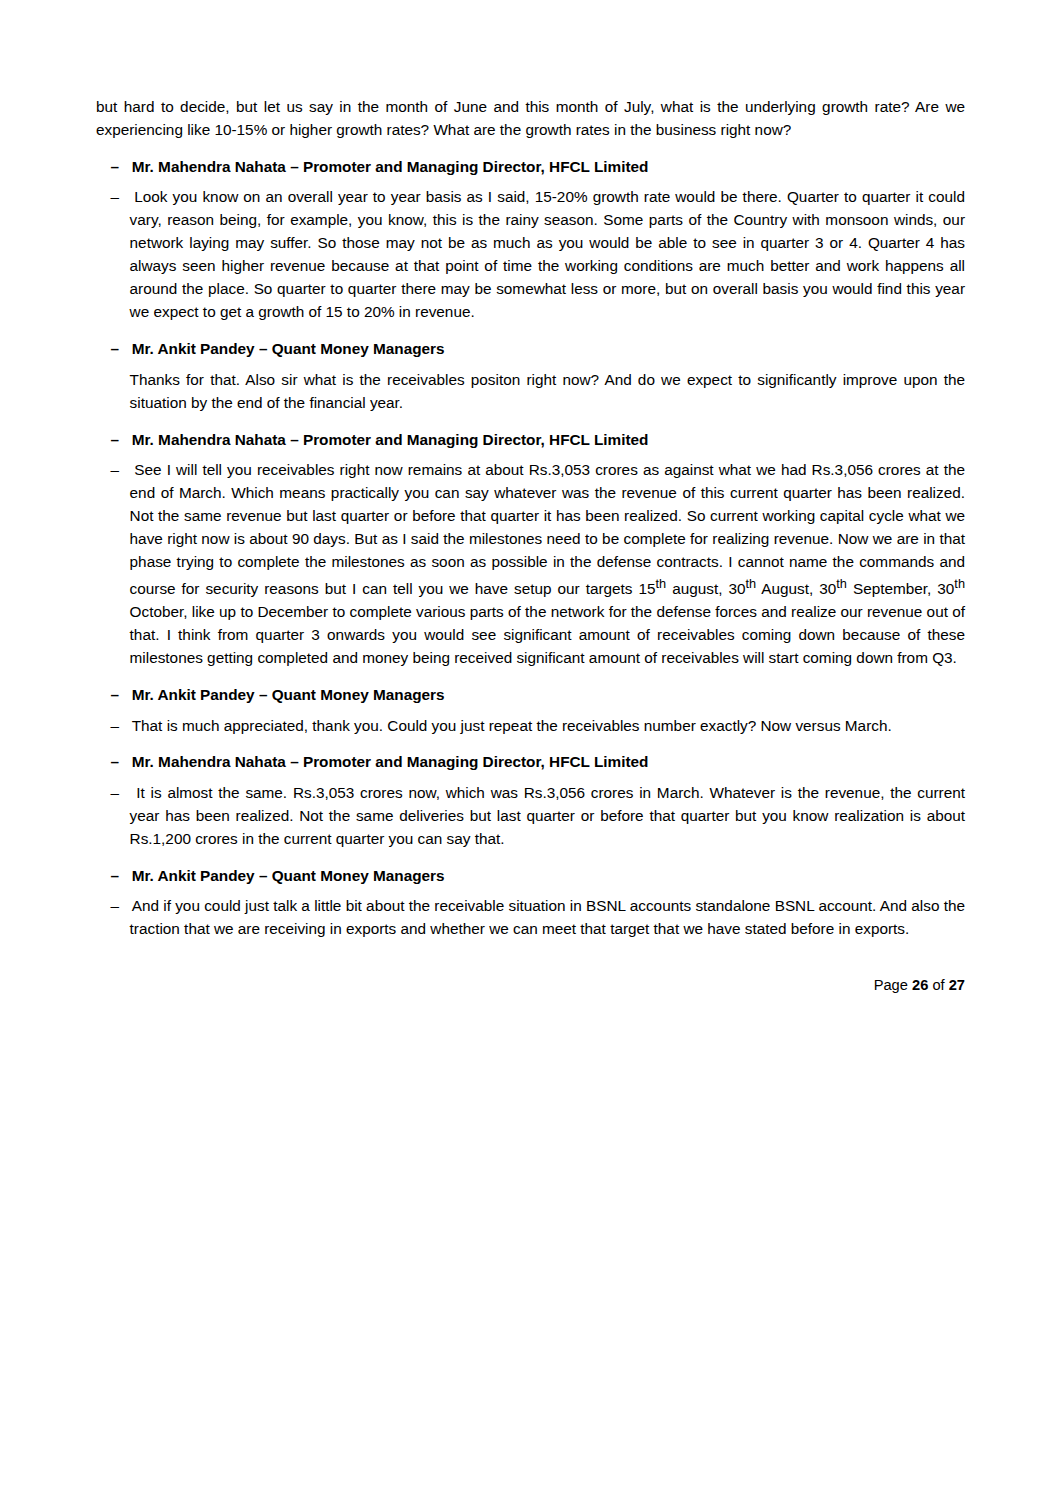but hard to decide, but let us say in the month of June and this month of July, what is the underlying growth rate? Are we experiencing like 10-15% or higher growth rates? What are the growth rates in the business right now?
– Mr. Mahendra Nahata – Promoter and Managing Director, HFCL Limited
– Look you know on an overall year to year basis as I said, 15-20% growth rate would be there. Quarter to quarter it could vary, reason being, for example, you know, this is the rainy season. Some parts of the Country with monsoon winds, our network laying may suffer. So those may not be as much as you would be able to see in quarter 3 or 4. Quarter 4 has always seen higher revenue because at that point of time the working conditions are much better and work happens all around the place. So quarter to quarter there may be somewhat less or more, but on overall basis you would find this year we expect to get a growth of 15 to 20% in revenue.
– Mr. Ankit Pandey – Quant Money Managers
Thanks for that. Also sir what is the receivables positon right now? And do we expect to significantly improve upon the situation by the end of the financial year.
– Mr. Mahendra Nahata – Promoter and Managing Director, HFCL Limited
– See I will tell you receivables right now remains at about Rs.3,053 crores as against what we had Rs.3,056 crores at the end of March. Which means practically you can say whatever was the revenue of this current quarter has been realized. Not the same revenue but last quarter or before that quarter it has been realized. So current working capital cycle what we have right now is about 90 days. But as I said the milestones need to be complete for realizing revenue. Now we are in that phase trying to complete the milestones as soon as possible in the defense contracts. I cannot name the commands and course for security reasons but I can tell you we have setup our targets 15th august, 30th August, 30th September, 30th October, like up to December to complete various parts of the network for the defense forces and realize our revenue out of that. I think from quarter 3 onwards you would see significant amount of receivables coming down because of these milestones getting completed and money being received significant amount of receivables will start coming down from Q3.
– Mr. Ankit Pandey – Quant Money Managers
– That is much appreciated, thank you. Could you just repeat the receivables number exactly? Now versus March.
– Mr. Mahendra Nahata – Promoter and Managing Director, HFCL Limited
– It is almost the same. Rs.3,053 crores now, which was Rs.3,056 crores in March. Whatever is the revenue, the current year has been realized. Not the same deliveries but last quarter or before that quarter but you know realization is about Rs.1,200 crores in the current quarter you can say that.
– Mr. Ankit Pandey – Quant Money Managers
– And if you could just talk a little bit about the receivable situation in BSNL accounts standalone BSNL account. And also the traction that we are receiving in exports and whether we can meet that target that we have stated before in exports.
Page 26 of 27